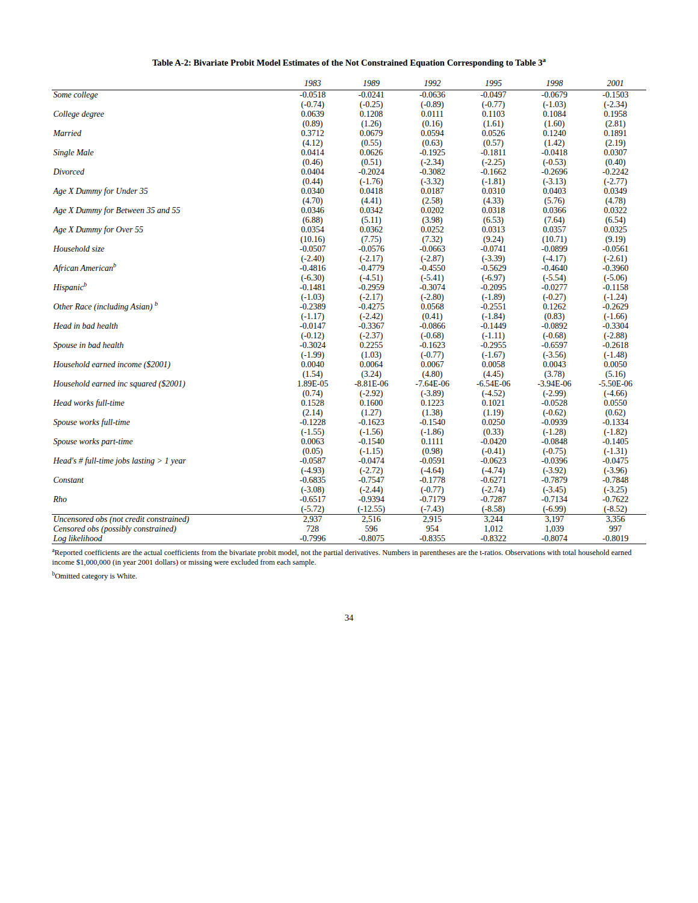Table A-2: Bivariate Probit Model Estimates of the Not Constrained Equation Corresponding to Table 3a
| | 1983 | 1989 | 1992 | 1995 | 1998 | 2001 |
| --- | --- | --- | --- | --- | --- | --- |
| Some college | -0.0518 | -0.0241 | -0.0636 | -0.0497 | -0.0679 | -0.1503 |
| | (-0.74) | (-0.25) | (-0.89) | (-0.77) | (-1.03) | (-2.34) |
| College degree | 0.0639 | 0.1208 | 0.0111 | 0.1103 | 0.1084 | 0.1958 |
| | (0.89) | (1.26) | (0.16) | (1.61) | (1.60) | (2.81) |
| Married | 0.3712 | 0.0679 | 0.0594 | 0.0526 | 0.1240 | 0.1891 |
| | (4.12) | (0.55) | (0.63) | (0.57) | (1.42) | (2.19) |
| Single Male | 0.0414 | 0.0626 | -0.1925 | -0.1811 | -0.0418 | 0.0307 |
| | (0.46) | (0.51) | (-2.34) | (-2.25) | (-0.53) | (0.40) |
| Divorced | 0.0404 | -0.2024 | -0.3082 | -0.1662 | -0.2696 | -0.2242 |
| | (0.44) | (-1.76) | (-3.32) | (-1.81) | (-3.13) | (-2.77) |
| Age X Dummy for Under 35 | 0.0340 | 0.0418 | 0.0187 | 0.0310 | 0.0403 | 0.0349 |
| | (4.70) | (4.41) | (2.58) | (4.33) | (5.76) | (4.78) |
| Age X Dummy for Between 35 and 55 | 0.0346 | 0.0342 | 0.0202 | 0.0318 | 0.0366 | 0.0322 |
| | (6.88) | (5.11) | (3.98) | (6.53) | (7.64) | (6.54) |
| Age X Dummy for Over 55 | 0.0354 | 0.0362 | 0.0252 | 0.0313 | 0.0357 | 0.0325 |
| | (10.16) | (7.75) | (7.32) | (9.24) | (10.71) | (9.19) |
| Household size | -0.0507 | -0.0576 | -0.0663 | -0.0741 | -0.0899 | -0.0561 |
| | (-2.40) | (-2.17) | (-2.87) | (-3.39) | (-4.17) | (-2.61) |
| African American b | -0.4816 | -0.4779 | -0.4550 | -0.5629 | -0.4640 | -0.3960 |
| | (-6.30) | (-4.51) | (-5.41) | (-6.97) | (-5.54) | (-5.06) |
| Hispanic b | -0.1481 | -0.2959 | -0.3074 | -0.2095 | -0.0277 | -0.1158 |
| | (-1.03) | (-2.17) | (-2.80) | (-1.89) | (-0.27) | (-1.24) |
| Other Race (including Asian) b | -0.2389 | -0.4275 | 0.0568 | -0.2551 | 0.1262 | -0.2629 |
| | (-1.17) | (-2.42) | (0.41) | (-1.84) | (0.83) | (-1.66) |
| Head in bad health | -0.0147 | -0.3367 | -0.0866 | -0.1449 | -0.0892 | -0.3304 |
| | (-0.12) | (-2.37) | (-0.68) | (-1.11) | (-0.68) | (-2.88) |
| Spouse in bad health | -0.3024 | 0.2255 | -0.1623 | -0.2955 | -0.6597 | -0.2618 |
| | (-1.99) | (1.03) | (-0.77) | (-1.67) | (-3.56) | (-1.48) |
| Household earned income ($2001) | 0.0040 | 0.0064 | 0.0067 | 0.0058 | 0.0043 | 0.0050 |
| | (1.54) | (3.24) | (4.80) | (4.45) | (3.78) | (5.16) |
| Household earned inc squared ($2001) | 1.89E-05 | -8.81E-06 | -7.64E-06 | -6.54E-06 | -3.94E-06 | -5.50E-06 |
| | (0.74) | (-2.92) | (-3.89) | (-4.52) | (-2.99) | (-4.66) |
| Head works full-time | 0.1528 | 0.1600 | 0.1223 | 0.1021 | -0.0528 | 0.0550 |
| | (2.14) | (1.27) | (1.38) | (1.19) | (-0.62) | (0.62) |
| Spouse works full-time | -0.1228 | -0.1623 | -0.1540 | 0.0250 | -0.0939 | -0.1334 |
| | (-1.55) | (-1.56) | (-1.86) | (0.33) | (-1.28) | (-1.82) |
| Spouse works part-time | 0.0063 | -0.1540 | 0.1111 | -0.0420 | -0.0848 | -0.1405 |
| | (0.05) | (-1.15) | (0.98) | (-0.41) | (-0.75) | (-1.31) |
| Head's # full-time jobs lasting > 1 year | -0.0587 | -0.0474 | -0.0591 | -0.0623 | -0.0396 | -0.0475 |
| | (-4.93) | (-2.72) | (-4.64) | (-4.74) | (-3.92) | (-3.96) |
| Constant | -0.6835 | -0.7547 | -0.1778 | -0.6271 | -0.7879 | -0.7848 |
| | (-3.08) | (-2.44) | (-0.77) | (-2.74) | (-3.45) | (-3.25) |
| Rho | -0.6517 | -0.9394 | -0.7179 | -0.7287 | -0.7134 | -0.7622 |
| | (-5.72) | (-12.55) | (-7.43) | (-8.58) | (-6.99) | (-8.52) |
| Uncensored obs (not credit constrained) | 2,937 | 2,516 | 2,915 | 3,244 | 3,197 | 3,356 |
| Censored obs (possibly constrained) | 728 | 596 | 954 | 1,012 | 1,039 | 997 |
| Log likelihood | -0.7996 | -0.8075 | -0.8355 | -0.8322 | -0.8074 | -0.8019 |
aReported coefficients are the actual coefficients from the bivariate probit model, not the partial derivatives. Numbers in parentheses are the t-ratios. Observations with total household earned income $1,000,000 (in year 2001 dollars) or missing were excluded from each sample.
bOmitted category is White.
34